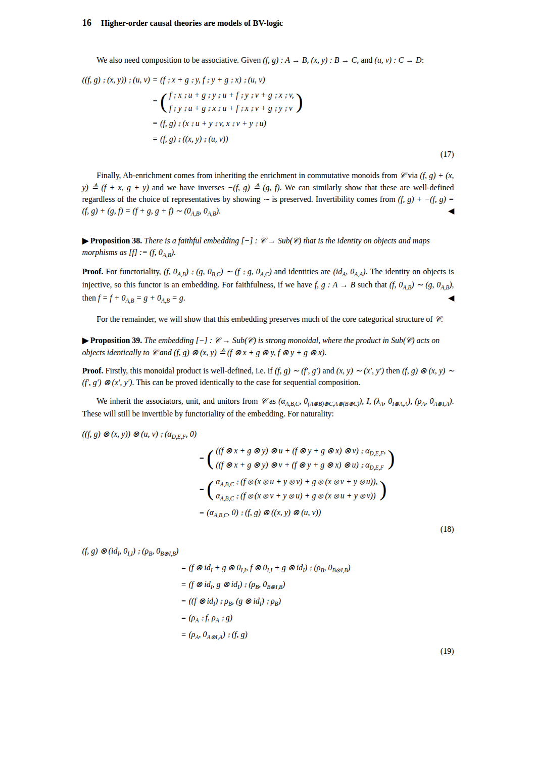16 Higher-order causal theories are models of BV-logic
We also need composition to be associative. Given (f, g) : A → B, (x, y) : B → C, and (u, v) : C → D:
((f, g) ⨟ (x, y)) ⨟ (u, v)
=
(f ⨟ x + g ⨟ y, f ⨟ y + g ⨟ x) ⨟ (u, v)
=
( f ⨟ x ⨟ u + g ⨟ y ⨟ u + f ⨟ y ⨟ v + g ⨟ x ⨟ v, f ⨟ y ⨟ u + g ⨟ x ⨟ u + f ⨟ x ⨟ v + g ⨟ y ⨟ v )
=
(f, g) ⨟ (x ⨟ u + y ⨟ v, x ⨟ v + y ⨟ u)
=
(f, g) ⨟ ((x, y) ⨟ (u, v))
(17)
Finally, Ab-enrichment comes from inheriting the enrichment in commutative monoids from 𝒞 via (f, g) + (x, y) ≜ (f + x, g + y) and we have inverses −(f, g) ≜ (g, f). We can similarly show that these are well-defined regardless of the choice of representatives by showing ∼ is preserved. Invertibility comes from (f, g) + −(f, g) = (f, g) + (g, f) = (f + g, g + f) ∼ (0A,B, 0A,B).◀
▶ Proposition 38. There is a faithful embedding [−] : 𝒞 → Sub(𝒞) that is the identity on objects and maps morphisms as [f] := (f, 0A,B).
Proof. For functoriality, (f, 0A,B) ⨟ (g, 0B,C) ∼ (f ⨟ g, 0A,C) and identities are (idA, 0A,A). The identity on objects is injective, so this functor is an embedding. For faithfulness, if we have f, g : A → B such that (f, 0A,B) ∼ (g, 0A,B), then f = f + 0A,B = g + 0A,B = g.◀
For the remainder, we will show that this embedding preserves much of the core categorical structure of 𝒞.
▶ Proposition 39. The embedding [−] : 𝒞 → Sub(𝒞) is strong monoidal, where the product in Sub(𝒞) acts on objects identically to 𝒞 and (f, g) ⊗ (x, y) ≜ (f ⊗ x + g ⊗ y, f ⊗ y + g ⊗ x).
Proof. Firstly, this monoidal product is well-defined, i.e. if (f, g) ∼ (f′, g′) and (x, y) ∼ (x′, y′) then (f, g) ⊗ (x, y) ∼ (f′, g′) ⊗ (x′, y′). This can be proved identically to the case for sequential composition.
We inherit the associators, unit, and unitors from 𝒞 as (αA,B,C, 0(A⊗B)⊗C,A⊗(B⊗C)), I, (λA, 0I⊗A,A), (ρA, 0A⊗I,A). These will still be invertible by functoriality of the embedding. For naturality:
((f, g) ⊗ (x, y)) ⊗ (u, v) ⨟ (αD,E,F, 0)
=
( ((f ⊗ x + g ⊗ y) ⊗ u + (f ⊗ y + g ⊗ x) ⊗ v) ⨟ αD,E,F, ((f ⊗ x + g ⊗ y) ⊗ v + (f ⊗ y + g ⊗ x) ⊗ u) ⨟ αD,E,F )
=
( αA,B,C ⨟ (f ⊗ (x ⊗ u + y ⊗ v) + g ⊗ (x ⊗ v + y ⊗ u)), αA,B,C ⨟ (f ⊗ (x ⊗ v + y ⊗ u) + g ⊗ (x ⊗ u + y ⊗ v)) )
=
(αA,B,C, 0) ⨟ (f, g) ⊗ ((x, y) ⊗ (u, v))
(18)
(f, g) ⊗ (idI, 0I,I) ⨟ (ρB, 0B⊗I,B)
=
(f ⊗ idI + g ⊗ 0I,I, f ⊗ 0I,I + g ⊗ idI) ⨟ (ρB, 0B⊗I,B)
=
(f ⊗ idI, g ⊗ idI) ⨟ (ρB, 0B⊗I,B)
=
((f ⊗ idI) ⨟ ρB, (g ⊗ idI) ⨟ ρB)
=
(ρA ⨟ f, ρA ⨟ g)
=
(ρA, 0A⊗I,A) ⨟ (f, g)
(19)